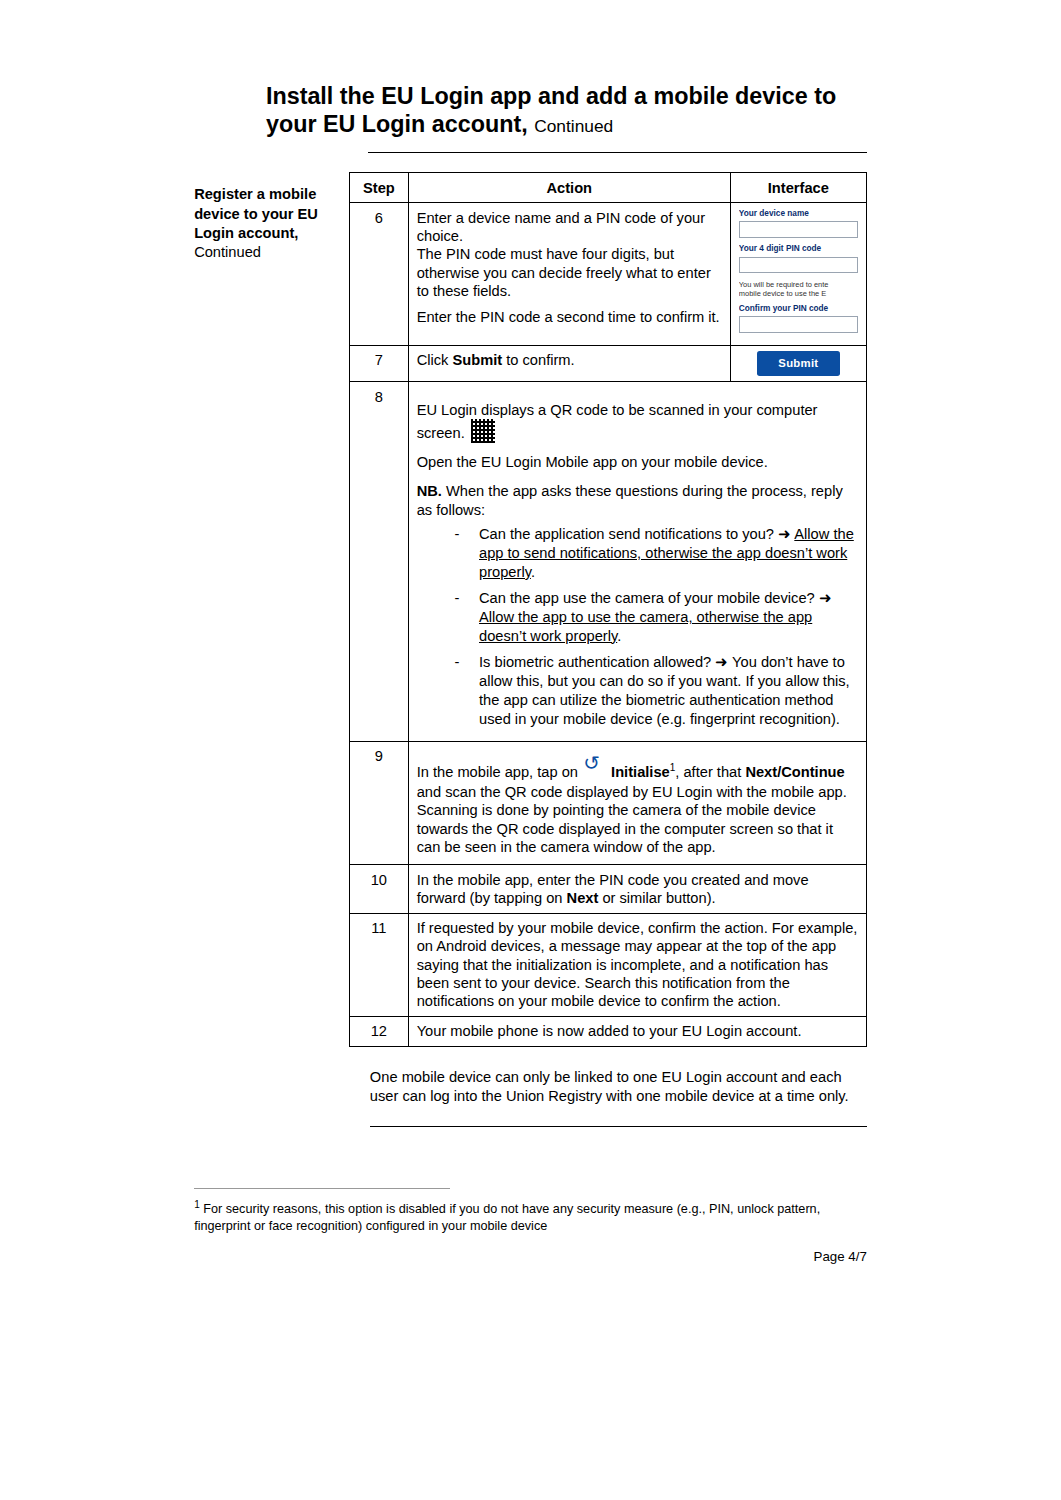Install the EU Login app and add a mobile device to your EU Login account, Continued
Register a mobile device to your EU Login account,
Continued
| Step | Action | Interface |
| --- | --- | --- |
| 6 | Enter a device name and a PIN code of your choice. The PIN code must have four digits, but otherwise you can decide freely what to enter to these fields. Enter the PIN code a second time to confirm it. | Your device name Your 4 digit PIN code You will be required to ente mobile device to use the E Confirm your PIN code |
| 7 | Click Submit to confirm. | Submit |
| 8 | EU Login displays a QR code to be scanned in your computer screen. Open the EU Login Mobile app on your mobile device. NB. When the app asks these questions during the process, reply as follows: Can the application send notifications to you? ➜ Allow the app to send notifications, otherwise the app doesn’t work properly . Can the app use the camera of your mobile device? ➜ Allow the app to use the camera, otherwise the app doesn’t work properly . Is biometric authentication allowed? ➜ You don’t have to allow this, but you can do so if you want. If you allow this, the app can utilize the biometric authentication method used in your mobile device (e.g. fingerprint recognition). |
| 9 | In the mobile app, tap on Initialise 1 , after that Next/Continue and scan the QR code displayed by EU Login with the mobile app. Scanning is done by pointing the camera of the mobile device towards the QR code displayed in the computer screen so that it can be seen in the camera window of the app. |
| 10 | In the mobile app, enter the PIN code you created and move forward (by tapping on Next or similar button). |
| 11 | If requested by your mobile device, confirm the action. For example, on Android devices, a message may appear at the top of the app saying that the initialization is incomplete, and a notification has been sent to your device. Search this notification from the notifications on your mobile device to confirm the action. |
| 12 | Your mobile phone is now added to your EU Login account. |
One mobile device can only be linked to one EU Login account and each user can log into the Union Registry with one mobile device at a time only.
1 For security reasons, this option is disabled if you do not have any security measure (e.g., PIN, unlock pattern, fingerprint or face recognition) configured in your mobile device
Page 4/7